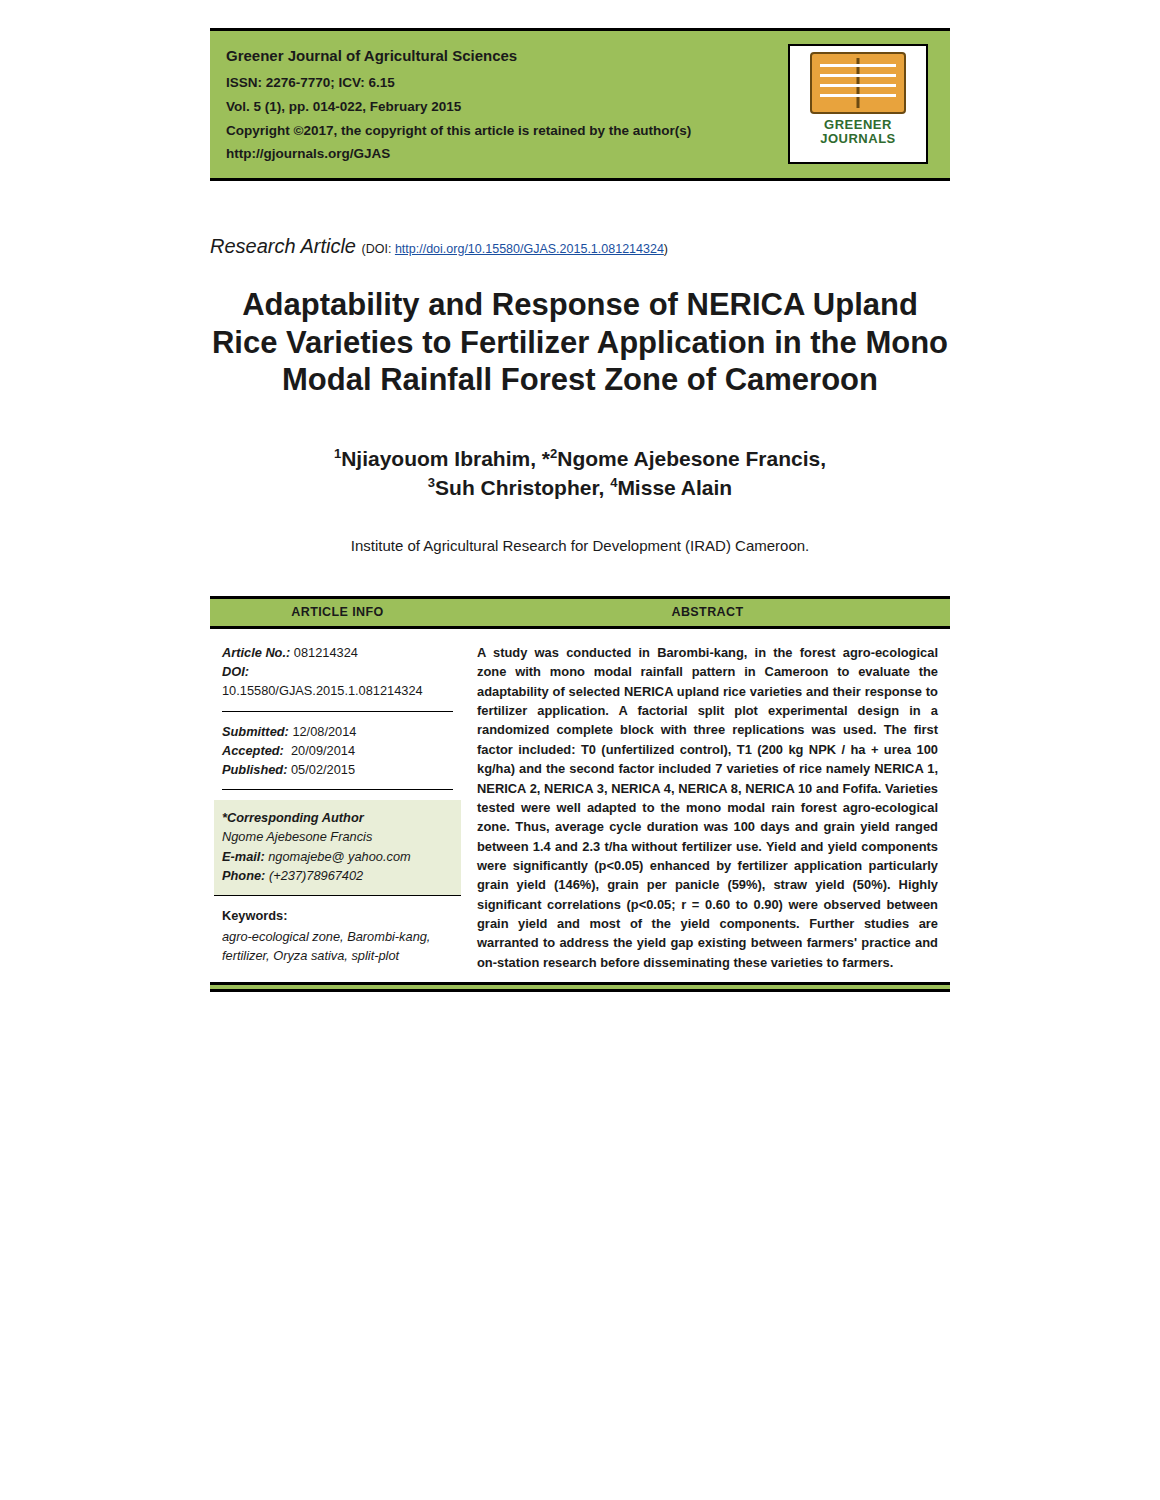Greener Journal of Agricultural Sciences
ISSN: 2276-7770; ICV: 6.15
Vol. 5 (1), pp. 014-022, February 2015
Copyright ©2017, the copyright of this article is retained by the author(s)
http://gjournals.org/GJAS
GREENER JOURNALS
Research Article (DOI: http://doi.org/10.15580/GJAS.2015.1.081214324)
Adaptability and Response of NERICA Upland Rice Varieties to Fertilizer Application in the Mono Modal Rainfall Forest Zone of Cameroon
1Njiayouom Ibrahim, *2Ngome Ajebesone Francis,
3Suh Christopher, 4Misse Alain
Institute of Agricultural Research for Development (IRAD) Cameroon.
| ARTICLE INFO | ABSTRACT |
| --- | --- |
| Article No.: 081214324 DOI: 10.15580/GJAS.2015.1.081214324 Submitted: 12/08/2014 Accepted: 20/09/2014 Published: 05/02/2015 *Corresponding Author Ngome Ajebesone Francis E-mail: ngomajebe@ yahoo.com Phone: (+237)78967402 Keywords: agro-ecological zone, Barombi-kang, fertilizer, Oryza sativa, split-plot | A study was conducted in Barombi-kang, in the forest agro-ecological zone with mono modal rainfall pattern in Cameroon to evaluate the adaptability of selected NERICA upland rice varieties and their response to fertilizer application. A factorial split plot experimental design in a randomized complete block with three replications was used. The first factor included: T0 (unfertilized control), T1 (200 kg NPK / ha + urea 100 kg/ha) and the second factor included 7 varieties of rice namely NERICA 1, NERICA 2, NERICA 3, NERICA 4, NERICA 8, NERICA 10 and Fofifa. Varieties tested were well adapted to the mono modal rain forest agro-ecological zone. Thus, average cycle duration was 100 days and grain yield ranged between 1.4 and 2.3 t/ha without fertilizer use. Yield and yield components were significantly (p<0.05) enhanced by fertilizer application particularly grain yield (146%), grain per panicle (59%), straw yield (50%). Highly significant correlations (p<0.05; r = 0.60 to 0.90) were observed between grain yield and most of the yield components. Further studies are warranted to address the yield gap existing between farmers' practice and on-station research before disseminating these varieties to farmers. |